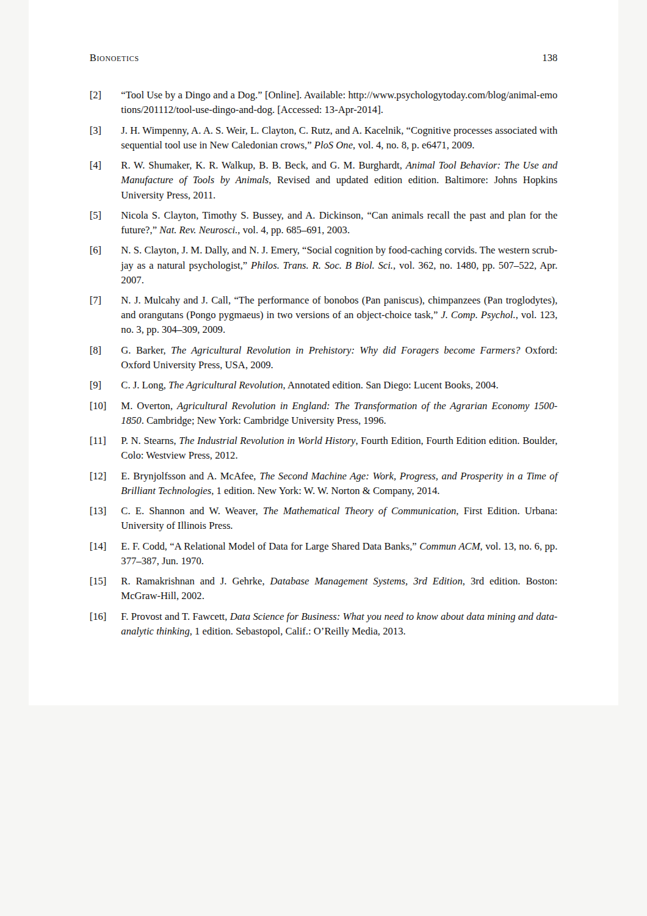Bionoetics 138
[2]“Tool Use by a Dingo and a Dog.” [Online]. Available: http://www.psychologytoday.com/blog/animal-emotions/201112/tool-use-dingo-and-dog. [Accessed: 13-Apr-2014].
[3] J. H. Wimpenny, A. A. S. Weir, L. Clayton, C. Rutz, and A. Kacelnik, “Cognitive processes associated with sequential tool use in New Caledonian crows,” PloS One, vol. 4, no. 8, p. e6471, 2009.
[4] R. W. Shumaker, K. R. Walkup, B. B. Beck, and G. M. Burghardt, Animal Tool Behavior: The Use and Manufacture of Tools by Animals, Revised and updated edition edition. Baltimore: Johns Hopkins University Press, 2011.
[5] Nicola S. Clayton, Timothy S. Bussey, and A. Dickinson, “Can animals recall the past and plan for the future?,” Nat. Rev. Neurosci., vol. 4, pp. 685–691, 2003.
[6] N. S. Clayton, J. M. Dally, and N. J. Emery, “Social cognition by food-caching corvids. The western scrub-jay as a natural psychologist,” Philos. Trans. R. Soc. B Biol. Sci., vol. 362, no. 1480, pp. 507–522, Apr. 2007.
[7] N. J. Mulcahy and J. Call, “The performance of bonobos (Pan paniscus), chimpanzees (Pan troglodytes), and orangutans (Pongo pygmaeus) in two versions of an object-choice task,” J. Comp. Psychol., vol. 123, no. 3, pp. 304–309, 2009.
[8] G. Barker, The Agricultural Revolution in Prehistory: Why did Foragers become Farmers? Oxford: Oxford University Press, USA, 2009.
[9] C. J. Long, The Agricultural Revolution, Annotated edition. San Diego: Lucent Books, 2004.
[10] M. Overton, Agricultural Revolution in England: The Transformation of the Agrarian Economy 1500-1850. Cambridge; New York: Cambridge University Press, 1996.
[11] P. N. Stearns, The Industrial Revolution in World History, Fourth Edition, Fourth Edition edition. Boulder, Colo: Westview Press, 2012.
[12] E. Brynjolfsson and A. McAfee, The Second Machine Age: Work, Progress, and Prosperity in a Time of Brilliant Technologies, 1 edition. New York: W. W. Norton & Company, 2014.
[13] C. E. Shannon and W. Weaver, The Mathematical Theory of Communication, First Edition. Urbana: University of Illinois Press.
[14] E. F. Codd, “A Relational Model of Data for Large Shared Data Banks,” Commun ACM, vol. 13, no. 6, pp. 377–387, Jun. 1970.
[15] R. Ramakrishnan and J. Gehrke, Database Management Systems, 3rd Edition, 3rd edition. Boston: McGraw-Hill, 2002.
[16] F. Provost and T. Fawcett, Data Science for Business: What you need to know about data mining and data-analytic thinking, 1 edition. Sebastopol, Calif.: O’Reilly Media, 2013.